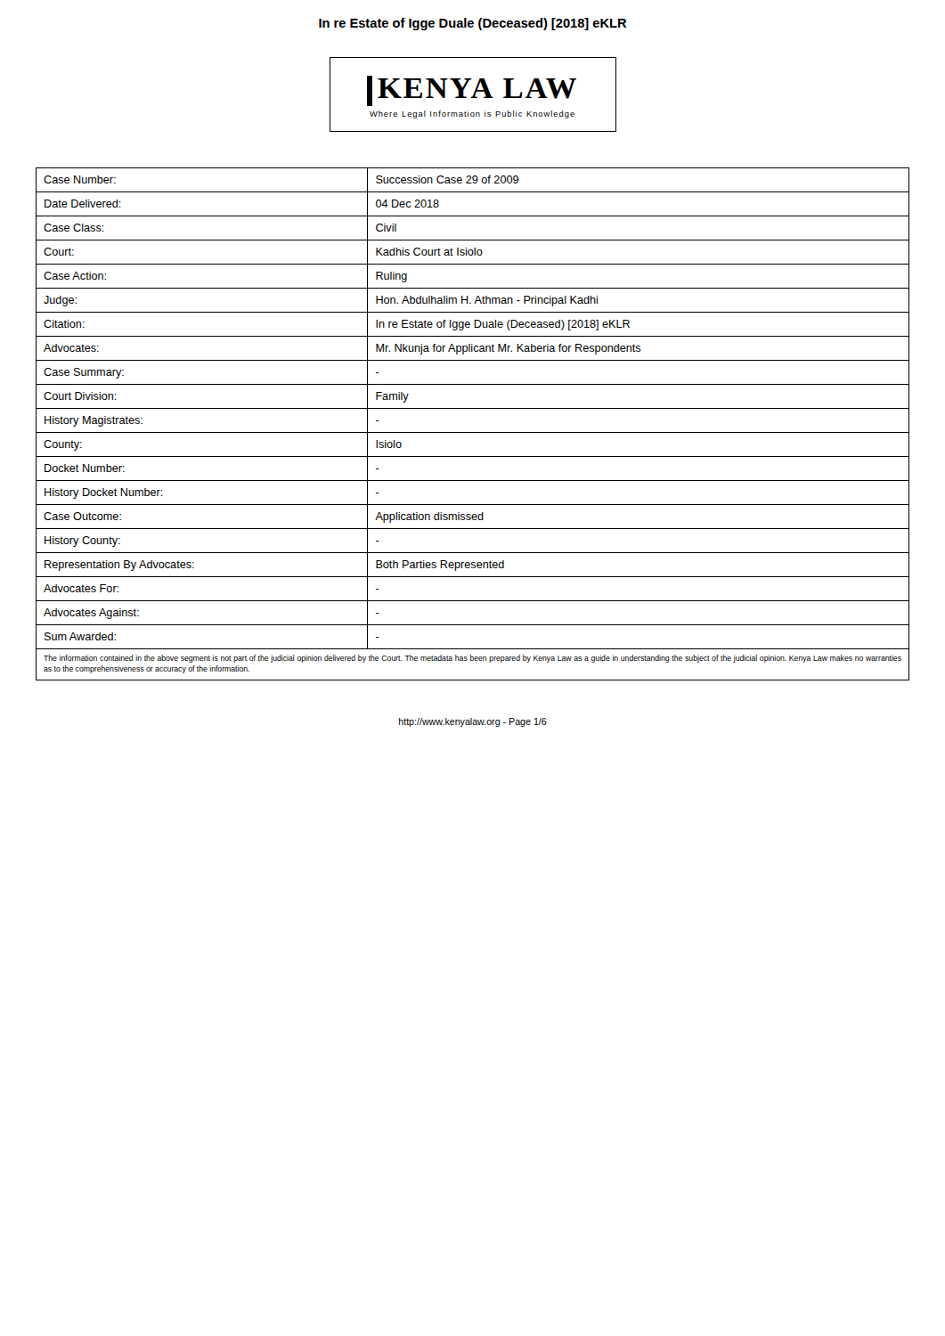In re Estate of Igge Duale (Deceased) [2018] eKLR
KENYA LAW
Where Legal Information is Public Knowledge
| Case Number: | Succession Case 29 of 2009 |
| Date Delivered: | 04 Dec 2018 |
| Case Class: | Civil |
| Court: | Kadhis Court at Isiolo |
| Case Action: | Ruling |
| Judge: | Hon. Abdulhalim H. Athman - Principal Kadhi |
| Citation: | In re Estate of Igge Duale (Deceased) [2018] eKLR |
| Advocates: | Mr. Nkunja for Applicant Mr. Kaberia for Respondents |
| Case Summary: | - |
| Court Division: | Family |
| History Magistrates: | - |
| County: | Isiolo |
| Docket Number: | - |
| History Docket Number: | - |
| Case Outcome: | Application dismissed |
| History County: | - |
| Representation By Advocates: | Both Parties Represented |
| Advocates For: | - |
| Advocates Against: | - |
| Sum Awarded: | - |
The information contained in the above segment is not part of the judicial opinion delivered by the Court. The metadata has been prepared by Kenya Law as a guide in understanding the subject of the judicial opinion. Kenya Law makes no warranties as to the comprehensiveness or accuracy of the information.
http://www.kenyalaw.org - Page 1/6